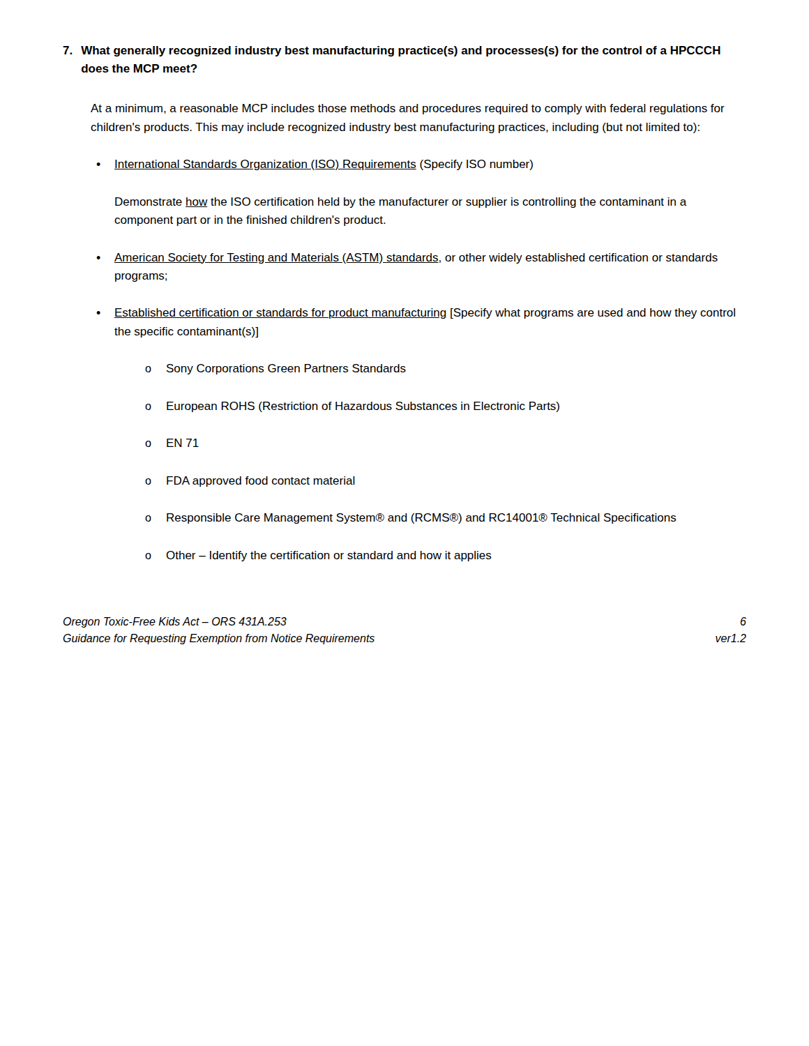7.
What generally recognized industry best manufacturing practice(s) and processes(s) for the control of a HPCCCH does the MCP meet?
At a minimum, a reasonable MCP includes those methods and procedures required to comply with federal regulations for children's products. This may include recognized industry best manufacturing practices, including (but not limited to):
International Standards Organization (ISO) Requirements (Specify ISO number)
Demonstrate how the ISO certification held by the manufacturer or supplier is controlling the contaminant in a component part or in the finished children's product.
American Society for Testing and Materials (ASTM) standards, or other widely established certification or standards programs;
Established certification or standards for product manufacturing [Specify what programs are used and how they control the specific contaminant(s)]
Sony Corporations Green Partners Standards
European ROHS (Restriction of Hazardous Substances in Electronic Parts)
EN 71
FDA approved food contact material
Responsible Care Management System® and (RCMS®) and RC14001® Technical Specifications
Other – Identify the certification or standard and how it applies
Oregon Toxic-Free Kids Act – ORS 431A.253
6
Guidance for Requesting Exemption from Notice Requirements
ver1.2